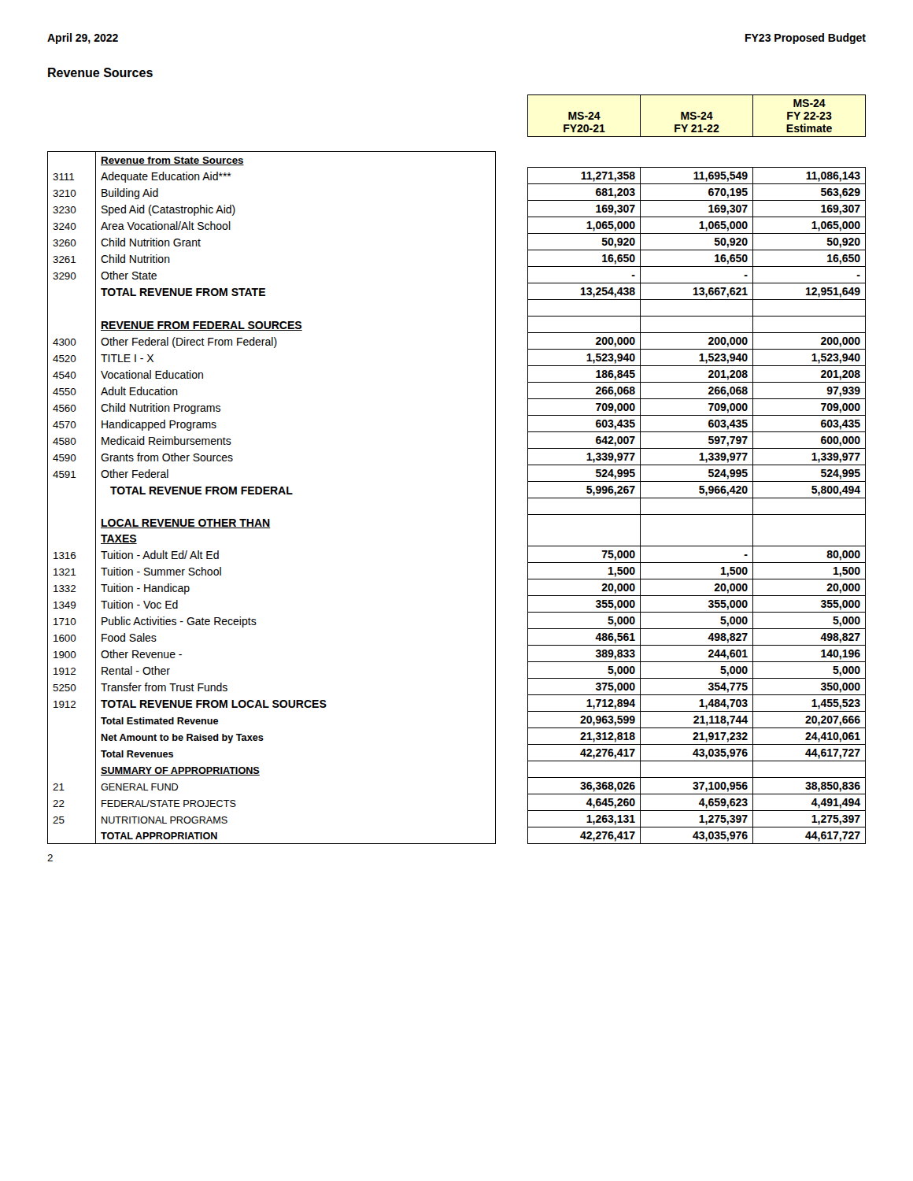April 29, 2022
FY23 Proposed Budget
Revenue Sources
| | | | MS-24 FY20-21 | MS-24 FY 21-22 | MS-24 FY 22-23 Estimate |
| --- | --- | --- | --- | --- | --- |
| | Revenue from State Sources | | | | |
| 3111 | Adequate Education Aid*** | | 11,271,358 | 11,695,549 | 11,086,143 |
| 3210 | Building Aid | | 681,203 | 670,195 | 563,629 |
| 3230 | Sped Aid (Catastrophic Aid) | | 169,307 | 169,307 | 169,307 |
| 3240 | Area Vocational/Alt School | | 1,065,000 | 1,065,000 | 1,065,000 |
| 3260 | Child Nutrition Grant | | 50,920 | 50,920 | 50,920 |
| 3261 | Child Nutrition | | 16,650 | 16,650 | 16,650 |
| 3290 | Other State | | - | - | - |
| | TOTAL REVENUE FROM STATE | | 13,254,438 | 13,667,621 | 12,951,649 |
| | REVENUE FROM FEDERAL SOURCES | | | | |
| 4300 | Other Federal (Direct From Federal) | | 200,000 | 200,000 | 200,000 |
| 4520 | TITLE I - X | | 1,523,940 | 1,523,940 | 1,523,940 |
| 4540 | Vocational Education | | 186,845 | 201,208 | 201,208 |
| 4550 | Adult Education | | 266,068 | 266,068 | 97,939 |
| 4560 | Child Nutrition Programs | | 709,000 | 709,000 | 709,000 |
| 4570 | Handicapped Programs | | 603,435 | 603,435 | 603,435 |
| 4580 | Medicaid Reimbursements | | 642,007 | 597,797 | 600,000 |
| 4590 | Grants from Other Sources | | 1,339,977 | 1,339,977 | 1,339,977 |
| 4591 | Other Federal | | 524,995 | 524,995 | 524,995 |
| | TOTAL REVENUE FROM FEDERAL | | 5,996,267 | 5,966,420 | 5,800,494 |
| | LOCAL REVENUE OTHER THAN | | | | |
| | TAXES | |
| 1316 | Tuition - Adult Ed/ Alt Ed | | 75,000 | - | 80,000 |
| 1321 | Tuition - Summer School | | 1,500 | 1,500 | 1,500 |
| 1332 | Tuition - Handicap | | 20,000 | 20,000 | 20,000 |
| 1349 | Tuition - Voc Ed | | 355,000 | 355,000 | 355,000 |
| 1710 | Public Activities - Gate Receipts | | 5,000 | 5,000 | 5,000 |
| 1600 | Food Sales | | 486,561 | 498,827 | 498,827 |
| 1900 | Other Revenue - | | 389,833 | 244,601 | 140,196 |
| 1912 | Rental - Other | | 5,000 | 5,000 | 5,000 |
| 5250 | Transfer from Trust Funds | | 375,000 | 354,775 | 350,000 |
| 1912 | TOTAL REVENUE FROM LOCAL SOURCES | | 1,712,894 | 1,484,703 | 1,455,523 |
| | Total Estimated Revenue | | 20,963,599 | 21,118,744 | 20,207,666 |
| | Net Amount to be Raised by Taxes | | 21,312,818 | 21,917,232 | 24,410,061 |
| | Total Revenues | | 42,276,417 | 43,035,976 | 44,617,727 |
| | SUMMARY OF APPROPRIATIONS | | | | |
| 21 | GENERAL FUND | | 36,368,026 | 37,100,956 | 38,850,836 |
| 22 | FEDERAL/STATE PROJECTS | | 4,645,260 | 4,659,623 | 4,491,494 |
| 25 | NUTRITIONAL PROGRAMS | | 1,263,131 | 1,275,397 | 1,275,397 |
| | TOTAL APPROPRIATION | | 42,276,417 | 43,035,976 | 44,617,727 |
2